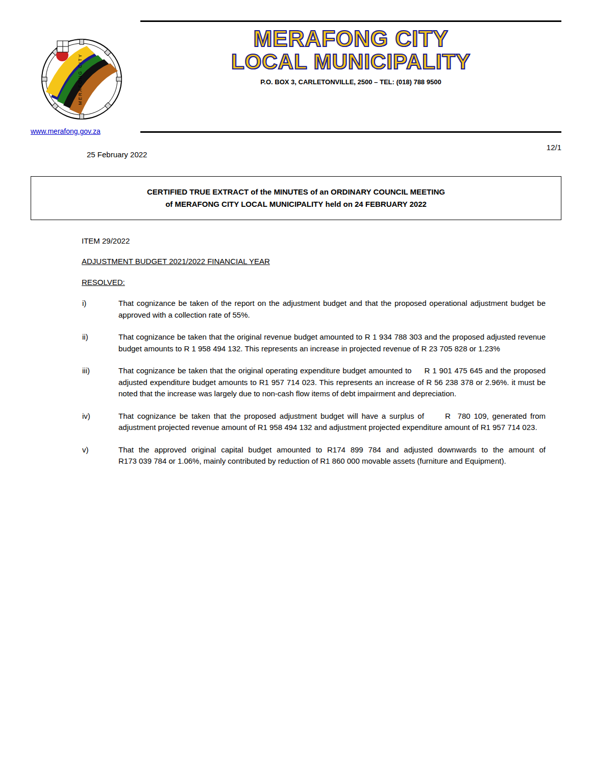MERAFONG CITY
MERAFONG CITY
LOCAL MUNICIPALITY
P.O. BOX 3, CARLETONVILLE, 2500 – TEL: (018) 788 9500
www.merafong.gov.za
12/1
25 February 2022
CERTIFIED TRUE EXTRACT of the MINUTES of an ORDINARY COUNCIL MEETING
of MERAFONG CITY LOCAL MUNICIPALITY held on 24 FEBRUARY 2022
ITEM 29/2022
ADJUSTMENT BUDGET 2021/2022 FINANCIAL YEAR
RESOLVED:
| i) | That cognizance be taken of the report on the adjustment budget and that the proposed operational adjustment budget be approved with a collection rate of 55%. |
| ii) | That cognizance be taken that the original revenue budget amounted to R 1 934 788 303 and the proposed adjusted revenue budget amounts to R 1 958 494 132. This represents an increase in projected revenue of R 23 705 828 or 1.23% |
| iii) | That cognizance be taken that the original operating expenditure budget amounted to R 1 901 475 645 and the proposed adjusted expenditure budget amounts to R1 957 714 023. This represents an increase of R 56 238 378 or 2.96%. it must be noted that the increase was largely due to non-cash flow items of debt impairment and depreciation. |
| iv) | That cognizance be taken that the proposed adjustment budget will have a surplus of R 780 109, generated from adjustment projected revenue amount of R1 958 494 132 and adjustment projected expenditure amount of R1 957 714 023. |
| v) | That the approved original capital budget amounted to R174 899 784 and adjusted downwards to the amount of R173 039 784 or 1.06%, mainly contributed by reduction of R1 860 000 movable assets (furniture and Equipment). |